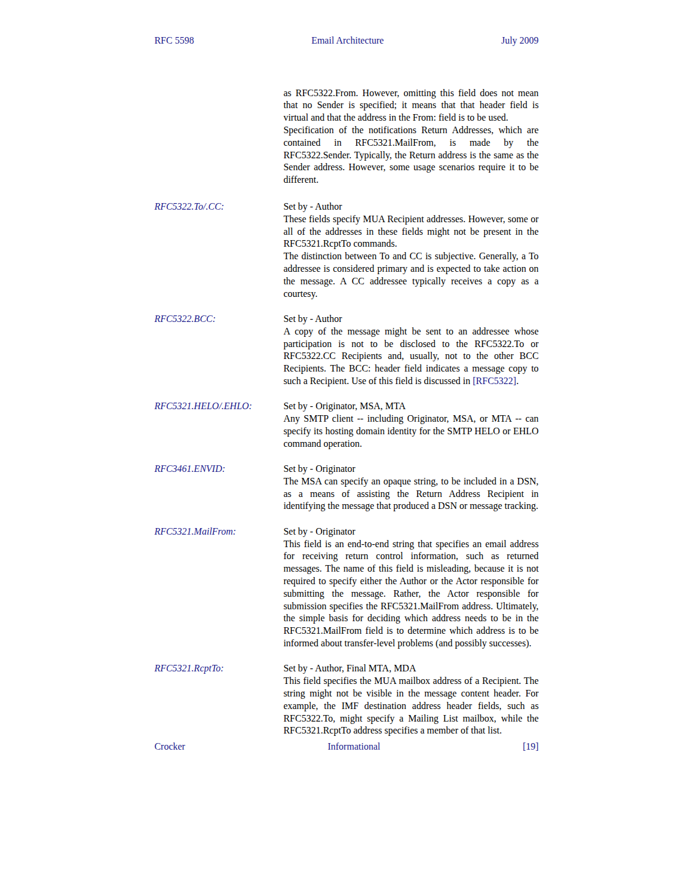RFC 5598
Email Architecture
July 2009
as RFC5322.From. However, omitting this field does not mean that no Sender is specified; it means that that header field is virtual and that the address in the From: field is to be used.
Specification of the notifications Return Addresses, which are contained in RFC5321.MailFrom, is made by the RFC5322.Sender. Typically, the Return address is the same as the Sender address. However, some usage scenarios require it to be different.
RFC5322.To/.CC:
Set by - Author
These fields specify MUA Recipient addresses. However, some or all of the addresses in these fields might not be present in the RFC5321.RcptTo commands.
The distinction between To and CC is subjective. Generally, a To addressee is considered primary and is expected to take action on the message. A CC addressee typically receives a copy as a courtesy.
RFC5322.BCC:
Set by - Author
A copy of the message might be sent to an addressee whose participation is not to be disclosed to the RFC5322.To or RFC5322.CC Recipients and, usually, not to the other BCC Recipients. The BCC: header field indicates a message copy to such a Recipient. Use of this field is discussed in [RFC5322].
RFC5321.HELO/.EHLO:
Set by - Originator, MSA, MTA
Any SMTP client -- including Originator, MSA, or MTA -- can specify its hosting domain identity for the SMTP HELO or EHLO command operation.
RFC3461.ENVID:
Set by - Originator
The MSA can specify an opaque string, to be included in a DSN, as a means of assisting the Return Address Recipient in identifying the message that produced a DSN or message tracking.
RFC5321.MailFrom:
Set by - Originator
This field is an end-to-end string that specifies an email address for receiving return control information, such as returned messages. The name of this field is misleading, because it is not required to specify either the Author or the Actor responsible for submitting the message. Rather, the Actor responsible for submission specifies the RFC5321.MailFrom address. Ultimately, the simple basis for deciding which address needs to be in the RFC5321.MailFrom field is to determine which address is to be informed about transfer-level problems (and possibly successes).
RFC5321.RcptTo:
Set by - Author, Final MTA, MDA
This field specifies the MUA mailbox address of a Recipient. The string might not be visible in the message content header. For example, the IMF destination address header fields, such as RFC5322.To, might specify a Mailing List mailbox, while the RFC5321.RcptTo address specifies a member of that list.
Crocker
Informational
[19]